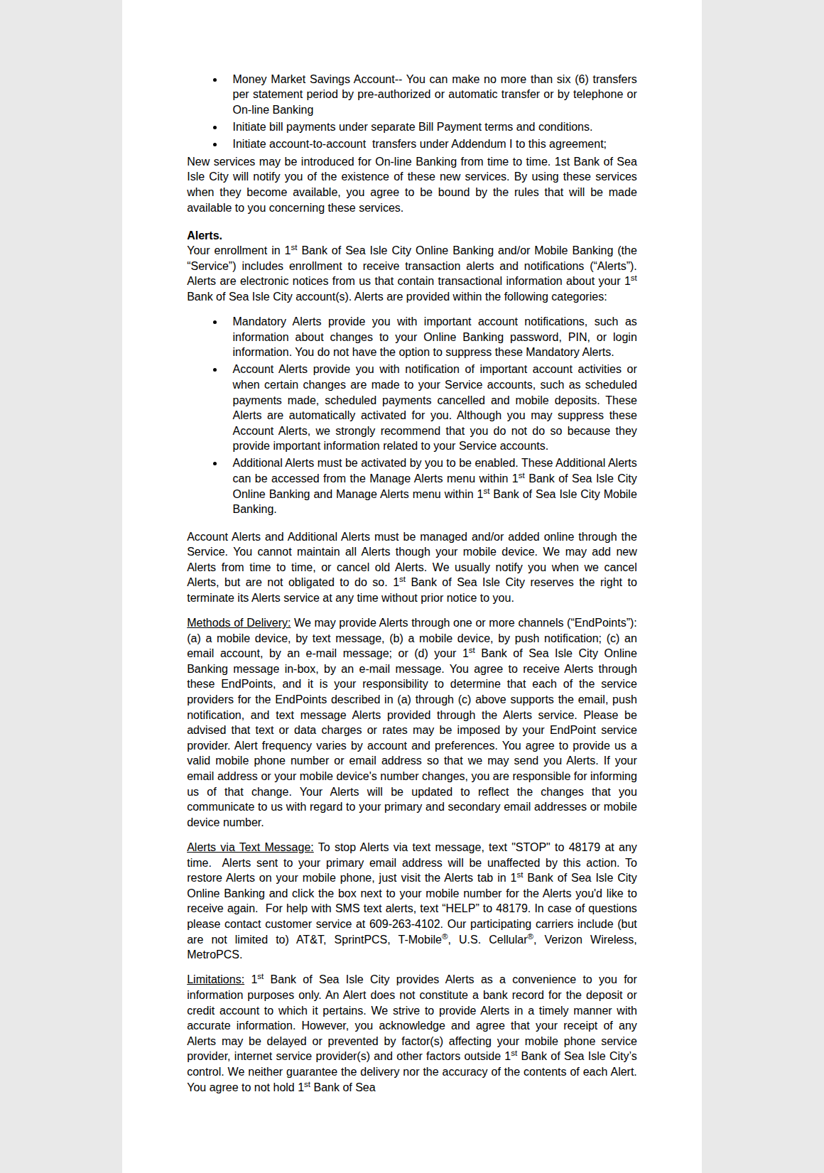Money Market Savings Account-- You can make no more than six (6) transfers per statement period by pre-authorized or automatic transfer or by telephone or On-line Banking
Initiate bill payments under separate Bill Payment terms and conditions.
Initiate account-to-account transfers under Addendum I to this agreement;
New services may be introduced for On-line Banking from time to time. 1st Bank of Sea Isle City will notify you of the existence of these new services. By using these services when they become available, you agree to be bound by the rules that will be made available to you concerning these services.
Alerts.
Your enrollment in 1st Bank of Sea Isle City Online Banking and/or Mobile Banking (the “Service”) includes enrollment to receive transaction alerts and notifications (“Alerts”). Alerts are electronic notices from us that contain transactional information about your 1st Bank of Sea Isle City account(s). Alerts are provided within the following categories:
Mandatory Alerts provide you with important account notifications, such as information about changes to your Online Banking password, PIN, or login information. You do not have the option to suppress these Mandatory Alerts.
Account Alerts provide you with notification of important account activities or when certain changes are made to your Service accounts, such as scheduled payments made, scheduled payments cancelled and mobile deposits. These Alerts are automatically activated for you. Although you may suppress these Account Alerts, we strongly recommend that you do not do so because they provide important information related to your Service accounts.
Additional Alerts must be activated by you to be enabled. These Additional Alerts can be accessed from the Manage Alerts menu within 1st Bank of Sea Isle City Online Banking and Manage Alerts menu within 1st Bank of Sea Isle City Mobile Banking.
Account Alerts and Additional Alerts must be managed and/or added online through the Service. You cannot maintain all Alerts though your mobile device. We may add new Alerts from time to time, or cancel old Alerts. We usually notify you when we cancel Alerts, but are not obligated to do so. 1st Bank of Sea Isle City reserves the right to terminate its Alerts service at any time without prior notice to you.
Methods of Delivery: We may provide Alerts through one or more channels (“EndPoints”): (a) a mobile device, by text message, (b) a mobile device, by push notification; (c) an email account, by an e-mail message; or (d) your 1st Bank of Sea Isle City Online Banking message in-box, by an e-mail message. You agree to receive Alerts through these EndPoints, and it is your responsibility to determine that each of the service providers for the EndPoints described in (a) through (c) above supports the email, push notification, and text message Alerts provided through the Alerts service. Please be advised that text or data charges or rates may be imposed by your EndPoint service provider. Alert frequency varies by account and preferences. You agree to provide us a valid mobile phone number or email address so that we may send you Alerts. If your email address or your mobile device's number changes, you are responsible for informing us of that change. Your Alerts will be updated to reflect the changes that you communicate to us with regard to your primary and secondary email addresses or mobile device number.
Alerts via Text Message: To stop Alerts via text message, text "STOP" to 48179 at any time. Alerts sent to your primary email address will be unaffected by this action. To restore Alerts on your mobile phone, just visit the Alerts tab in 1st Bank of Sea Isle City Online Banking and click the box next to your mobile number for the Alerts you'd like to receive again. For help with SMS text alerts, text “HELP” to 48179. In case of questions please contact customer service at 609-263-4102. Our participating carriers include (but are not limited to) AT&T, SprintPCS, T-Mobile®, U.S. Cellular®, Verizon Wireless, MetroPCS.
Limitations: 1st Bank of Sea Isle City provides Alerts as a convenience to you for information purposes only. An Alert does not constitute a bank record for the deposit or credit account to which it pertains. We strive to provide Alerts in a timely manner with accurate information. However, you acknowledge and agree that your receipt of any Alerts may be delayed or prevented by factor(s) affecting your mobile phone service provider, internet service provider(s) and other factors outside 1st Bank of Sea Isle City’s control. We neither guarantee the delivery nor the accuracy of the contents of each Alert. You agree to not hold 1st Bank of Sea